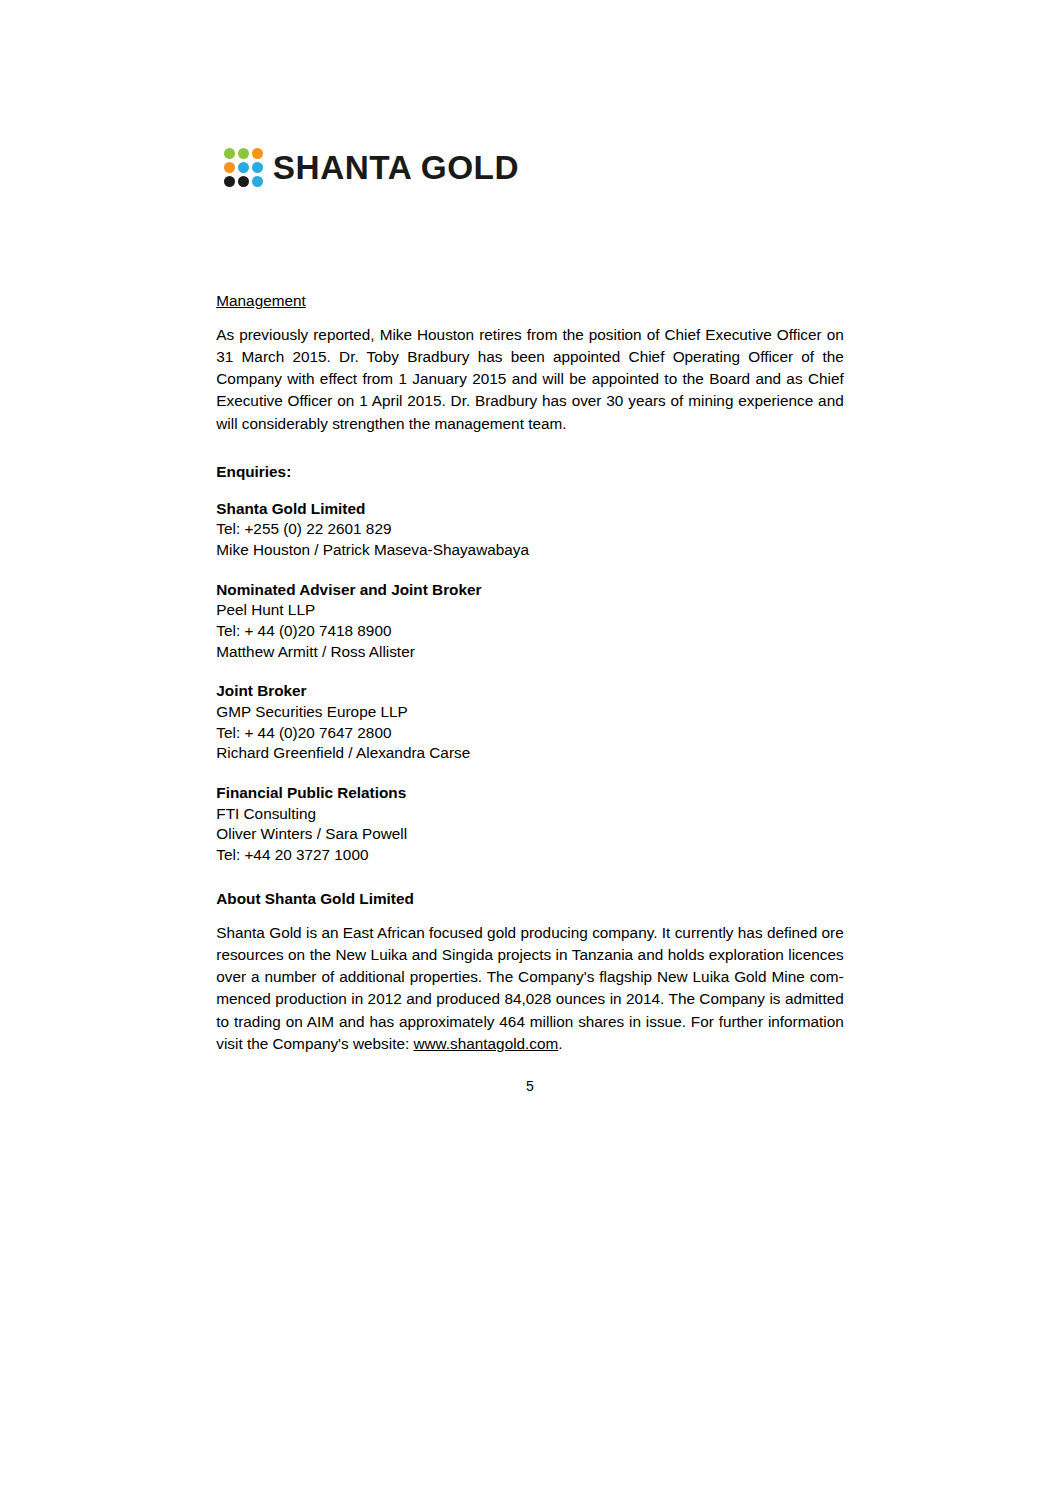SHANTA GOLD
Management
As previously reported, Mike Houston retires from the position of Chief Executive Officer on 31 March 2015. Dr. Toby Bradbury has been appointed Chief Operating Officer of the Company with effect from 1 January 2015 and will be appointed to the Board and as Chief Executive Officer on 1 April 2015. Dr. Bradbury has over 30 years of mining experience and will considerably strengthen the management team.
Enquiries:
Shanta Gold Limited
Tel: +255 (0) 22 2601 829
Mike Houston / Patrick Maseva-Shayawabaya
Nominated Adviser and Joint Broker
Peel Hunt LLP
Tel: + 44 (0)20 7418 8900
Matthew Armitt / Ross Allister
Joint Broker
GMP Securities Europe LLP
Tel: + 44 (0)20 7647 2800
Richard Greenfield / Alexandra Carse
Financial Public Relations
FTI Consulting
Oliver Winters / Sara Powell
Tel: +44 20 3727 1000
About Shanta Gold Limited
Shanta Gold is an East African focused gold producing company. It currently has defined ore resources on the New Luika and Singida projects in Tanzania and holds exploration licences over a number of additional properties. The Company's flagship New Luika Gold Mine commenced production in 2012 and produced 84,028 ounces in 2014. The Company is admitted to trading on AIM and has approximately 464 million shares in issue. For further information visit the Company's website: www.shantagold.com.
5